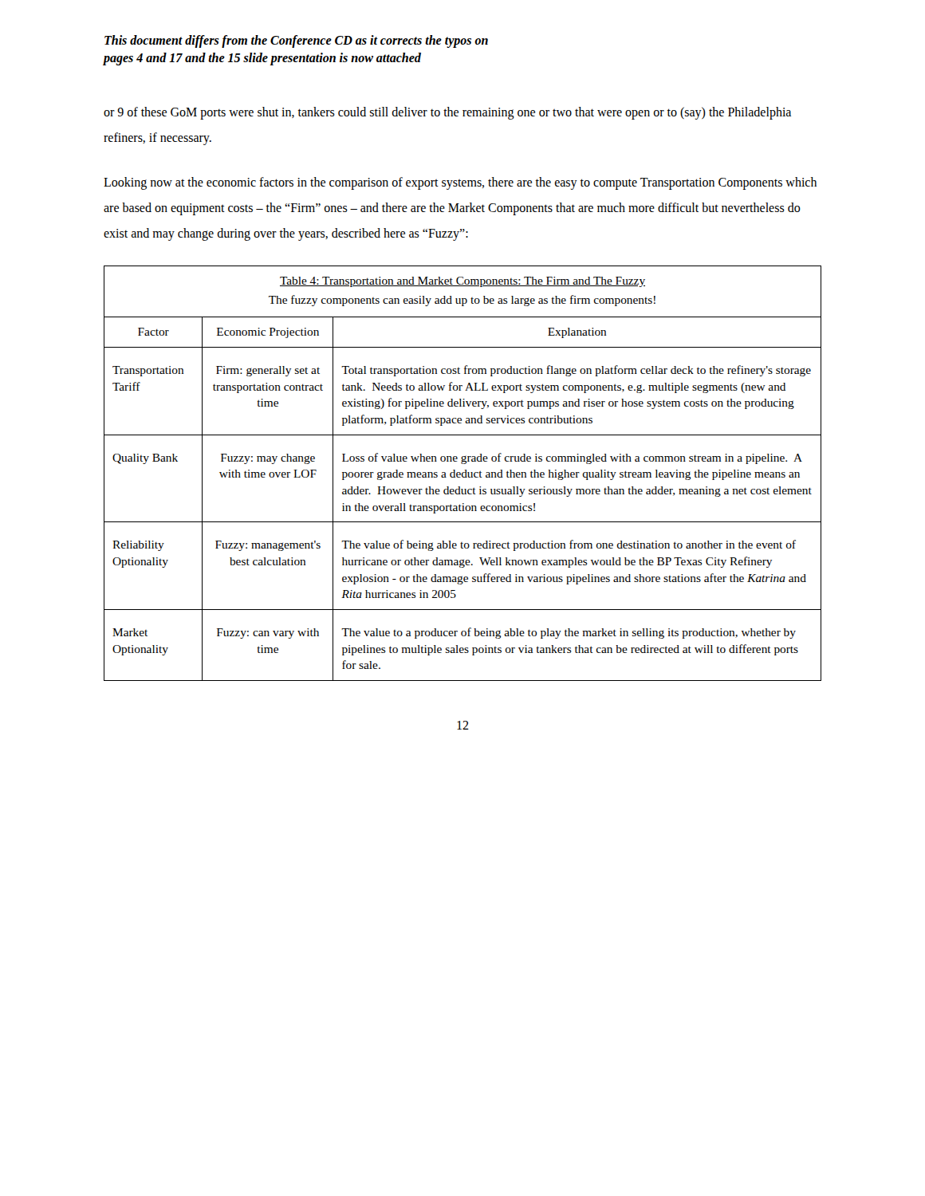This document differs from the Conference CD as it corrects the typos on
pages 4 and 17 and the 15 slide presentation is now attached
or 9 of these GoM ports were shut in, tankers could still deliver to the remaining one or two that were open or to (say) the Philadelphia refiners, if necessary.
Looking now at the economic factors in the comparison of export systems, there are the easy to compute Transportation Components which are based on equipment costs – the “Firm” ones – and there are the Market Components that are much more difficult but nevertheless do exist and may change during over the years, described here as “Fuzzy”:
| Table 4: Transportation and Market Components: The Firm and The Fuzzy |
| The fuzzy components can easily add up to be as large as the firm components! |
| Factor | Economic Projection | Explanation |
| Transportation Tariff | Firm: generally set at transportation contract time | Total transportation cost from production flange on platform cellar deck to the refinery's storage tank. Needs to allow for ALL export system components, e.g. multiple segments (new and existing) for pipeline delivery, export pumps and riser or hose system costs on the producing platform, platform space and services contributions |
| Quality Bank | Fuzzy: may change with time over LOF | Loss of value when one grade of crude is commingled with a common stream in a pipeline. A poorer grade means a deduct and then the higher quality stream leaving the pipeline means an adder. However the deduct is usually seriously more than the adder, meaning a net cost element in the overall transportation economics! |
| Reliability Optionality | Fuzzy: management's best calculation | The value of being able to redirect production from one destination to another in the event of hurricane or other damage. Well known examples would be the BP Texas City Refinery explosion - or the damage suffered in various pipelines and shore stations after the Katrina and Rita hurricanes in 2005 |
| Market Optionality | Fuzzy: can vary with time | The value to a producer of being able to play the market in selling its production, whether by pipelines to multiple sales points or via tankers that can be redirected at will to different ports for sale. |
12